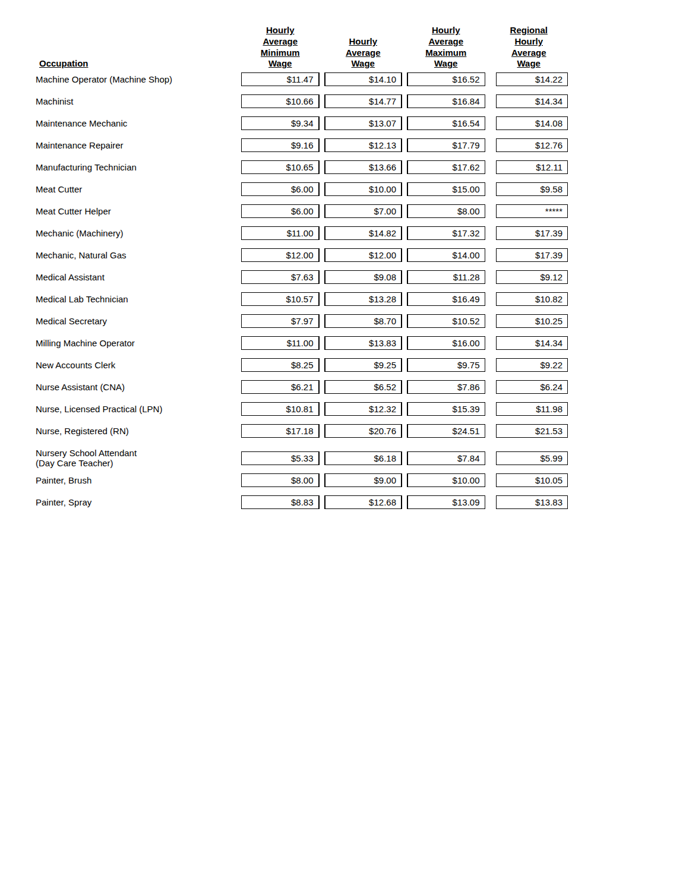| Occupation | Hourly Average Minimum Wage | Hourly Average Wage | Hourly Average Maximum Wage | Regional Hourly Average Wage |
| --- | --- | --- | --- | --- |
| Machine Operator (Machine Shop) | $11.47 | $14.10 | $16.52 | $14.22 |
| Machinist | $10.66 | $14.77 | $16.84 | $14.34 |
| Maintenance Mechanic | $9.34 | $13.07 | $16.54 | $14.08 |
| Maintenance Repairer | $9.16 | $12.13 | $17.79 | $12.76 |
| Manufacturing Technician | $10.65 | $13.66 | $17.62 | $12.11 |
| Meat Cutter | $6.00 | $10.00 | $15.00 | $9.58 |
| Meat Cutter Helper | $6.00 | $7.00 | $8.00 | ***** |
| Mechanic (Machinery) | $11.00 | $14.82 | $17.32 | $17.39 |
| Mechanic, Natural Gas | $12.00 | $12.00 | $14.00 | $17.39 |
| Medical Assistant | $7.63 | $9.08 | $11.28 | $9.12 |
| Medical Lab Technician | $10.57 | $13.28 | $16.49 | $10.82 |
| Medical Secretary | $7.97 | $8.70 | $10.52 | $10.25 |
| Milling Machine Operator | $11.00 | $13.83 | $16.00 | $14.34 |
| New Accounts Clerk | $8.25 | $9.25 | $9.75 | $9.22 |
| Nurse Assistant (CNA) | $6.21 | $6.52 | $7.86 | $6.24 |
| Nurse, Licensed Practical (LPN) | $10.81 | $12.32 | $15.39 | $11.98 |
| Nurse, Registered (RN) | $17.18 | $20.76 | $24.51 | $21.53 |
| Nursery School Attendant (Day Care Teacher) | $5.33 | $6.18 | $7.84 | $5.99 |
| Painter, Brush | $8.00 | $9.00 | $10.00 | $10.05 |
| Painter, Spray | $8.83 | $12.68 | $13.09 | $13.83 |